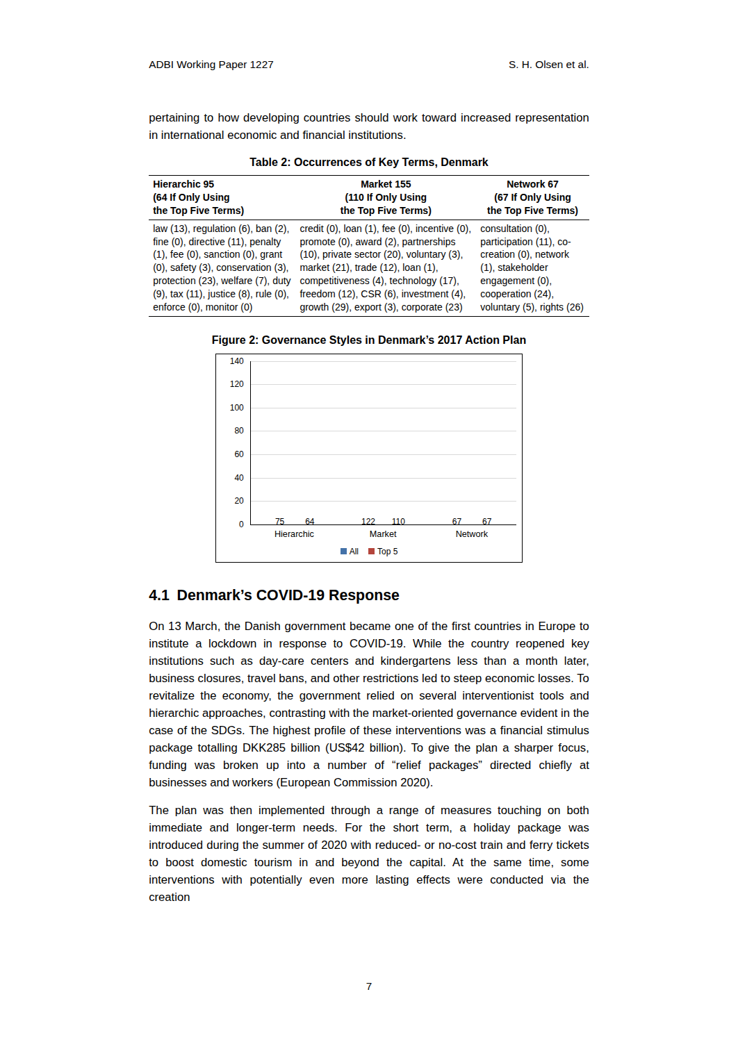ADBI Working Paper 1227 S. H. Olsen et al.
pertaining to how developing countries should work toward increased representation in international economic and financial institutions.
Table 2: Occurrences of Key Terms, Denmark
| Hierarchic 95 (64 If Only Using the Top Five Terms) | Market 155 (110 If Only Using the Top Five Terms) | Network 67 (67 If Only Using the Top Five Terms) |
| --- | --- | --- |
| law (13), regulation (6), ban (2), fine (0), directive (11), penalty (1), fee (0), sanction (0), grant (0), safety (3), conservation (3), protection (23), welfare (7), duty (9), tax (11), justice (8), rule (0), enforce (0), monitor (0) | credit (0), loan (1), fee (0), incentive (0), promote (0), award (2), partnerships (10), private sector (20), voluntary (3), market (21), trade (12), loan (1), competitiveness (4), technology (17), freedom (12), CSR (6), investment (4), growth (29), export (3), corporate (23) | consultation (0), participation (11), co-creation (0), network (1), stakeholder engagement (0), cooperation (24), voluntary (5), rights (26) |
Figure 2: Governance Styles in Denmark’s 2017 Action Plan
140 120 100 80 60 40 20 0
75
64
122
110
67
67
Hierarchic Market Network
All
Top 5
4.1 Denmark’s COVID-19 Response
On 13 March, the Danish government became one of the first countries in Europe to institute a lockdown in response to COVID-19. While the country reopened key institutions such as day-care centers and kindergartens less than a month later, business closures, travel bans, and other restrictions led to steep economic losses. To revitalize the economy, the government relied on several interventionist tools and hierarchic approaches, contrasting with the market-oriented governance evident in the case of the SDGs. The highest profile of these interventions was a financial stimulus package totalling DKK285 billion (US$42 billion). To give the plan a sharper focus, funding was broken up into a number of “relief packages” directed chiefly at businesses and workers (European Commission 2020).
The plan was then implemented through a range of measures touching on both immediate and longer-term needs. For the short term, a holiday package was introduced during the summer of 2020 with reduced- or no-cost train and ferry tickets to boost domestic tourism in and beyond the capital. At the same time, some interventions with potentially even more lasting effects were conducted via the creation
7